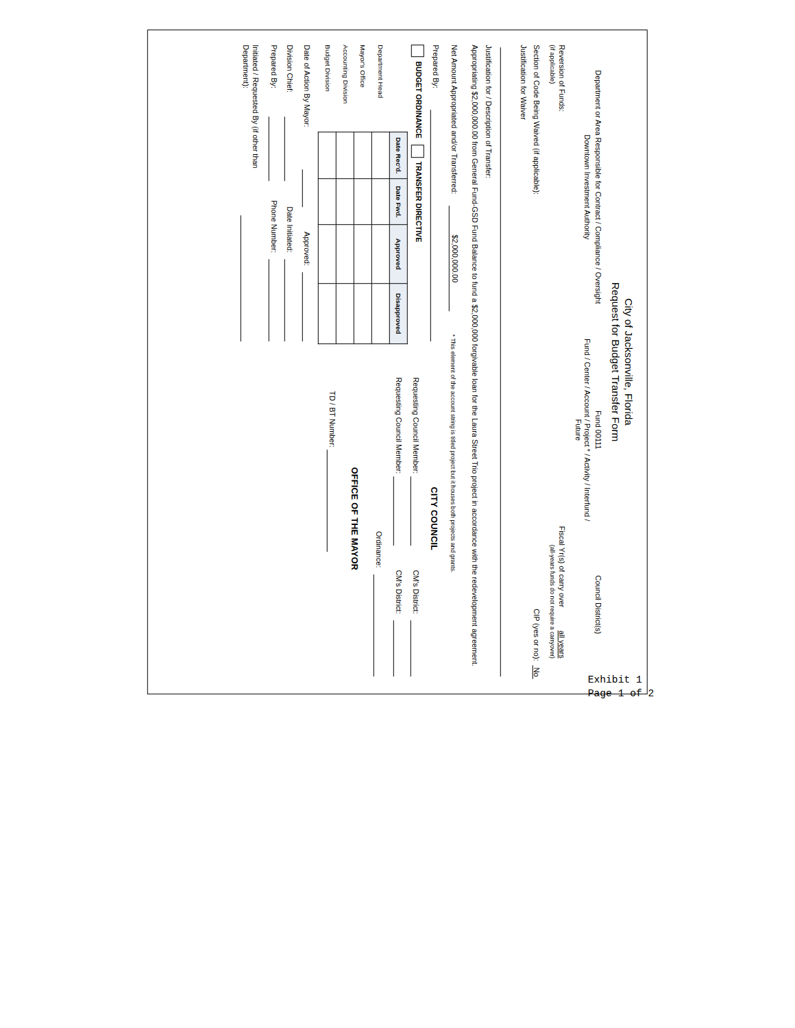City of Jacksonville, Florida Request for Budget Transfer Form
Department or Area Responsible for Contract / Compliance / Oversight
Fund 00111
Council District(s)
Downtown Investment Authority
Fund / Center / Account / Project * / Activity / Interfund / Future
Reversion of Funds:
(if applicable)
Fiscal Yr(s) of carry over all years
(all-years funds do not require a carryover)
Section of Code Being Waived (if applicable):
CIP (yes or no): No
Justification for Waiver
Justification for / Description of Transfer:
Appropriating $2,000,000.00 from General Fund-GSD Fund Balance to fund a $2,000,000 forgivable loan for the Laura Street Trio project in accordance with the redevelopment agreement.
Net Amount Appropriated and/or Transferred:
$2,000,000.00
* This element of the account string is titled project but it houses both projects and grants.
Prepared By:
BUDGET ORDINANCE TRANSFER DIRECTIVE
| | Date Rec'd. | Date Fwd. | Approved | Disapproved |
| --- | --- | --- | --- | --- |
| Department Head | | | | |
| Mayor's Office | | | | |
| Accounting Division | | | | |
| Budget Division | | | | |
Date of Action By Mayor:
Approved:
Division Chief:
Date Initiated:
Prepared By:
Phone Number:
Initiated / Requested By (if other than Department):
CITY COUNCIL
Requesting Council Member:
CM's District:
Requesting Council Member:
CM's District:
Ordinance:
OFFICE OF THE MAYOR
TD / BT Number:
Exhibit 1
Page 1 of 2